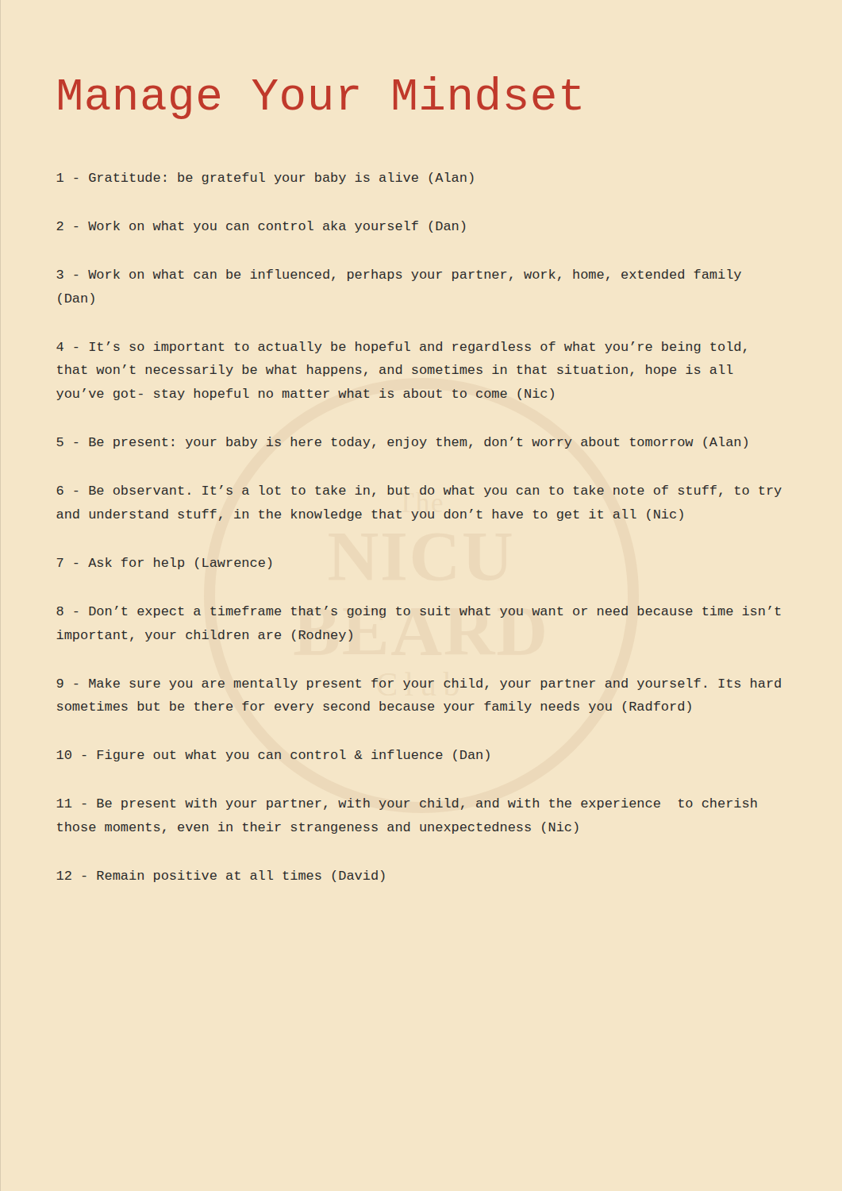The NICU BEARD Club
Manage Your Mindset
1 - Gratitude: be grateful your baby is alive (Alan)
2 - Work on what you can control aka yourself (Dan)
3 - Work on what can be influenced, perhaps your partner, work, home, extended family (Dan)
4 - It’s so important to actually be hopeful and regardless of what you’re being told, that won’t necessarily be what happens, and sometimes in that situation, hope is all you’ve got- stay hopeful no matter what is about to come (Nic)
5 - Be present: your baby is here today, enjoy them, don’t worry about tomorrow (Alan)
6 - Be observant. It’s a lot to take in, but do what you can to take note of stuff, to try and understand stuff, in the knowledge that you don’t have to get it all (Nic)
7 - Ask for help (Lawrence)
8 - Don’t expect a timeframe that’s going to suit what you want or need because time isn’t important, your children are (Rodney)
9 - Make sure you are mentally present for your child, your partner and yourself. Its hard sometimes but be there for every second because your family needs you (Radford)
10 - Figure out what you can control & influence (Dan)
11 - Be present with your partner, with your child, and with the experience to cherish those moments, even in their strangeness and unexpectedness (Nic)
12 - Remain positive at all times (David)